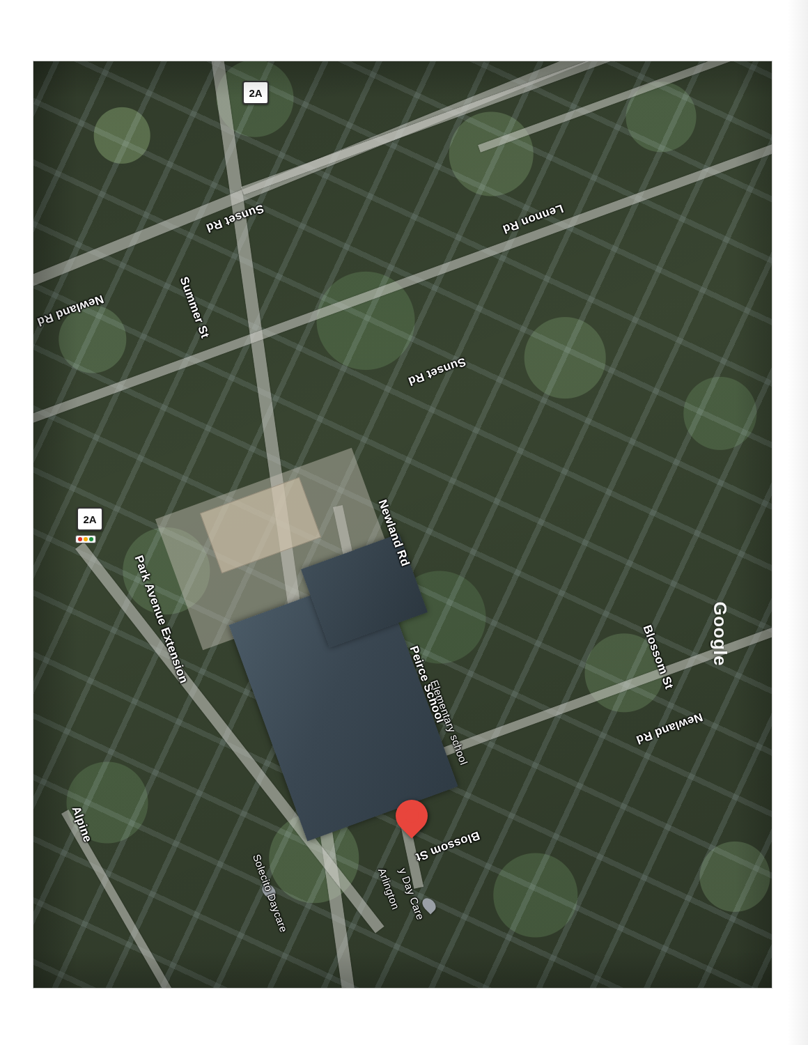2A
2A
Sunset Rd
Lennon Rd
Sunset Rd
Newland Rd
Summer St
Newland Rd
Park Avenue Extension
Alpine
Blossom St
Newland Rd
Blossom St
Peirce School
Elementary school
Solecito Daycare
Arlington
y Day Care
Google